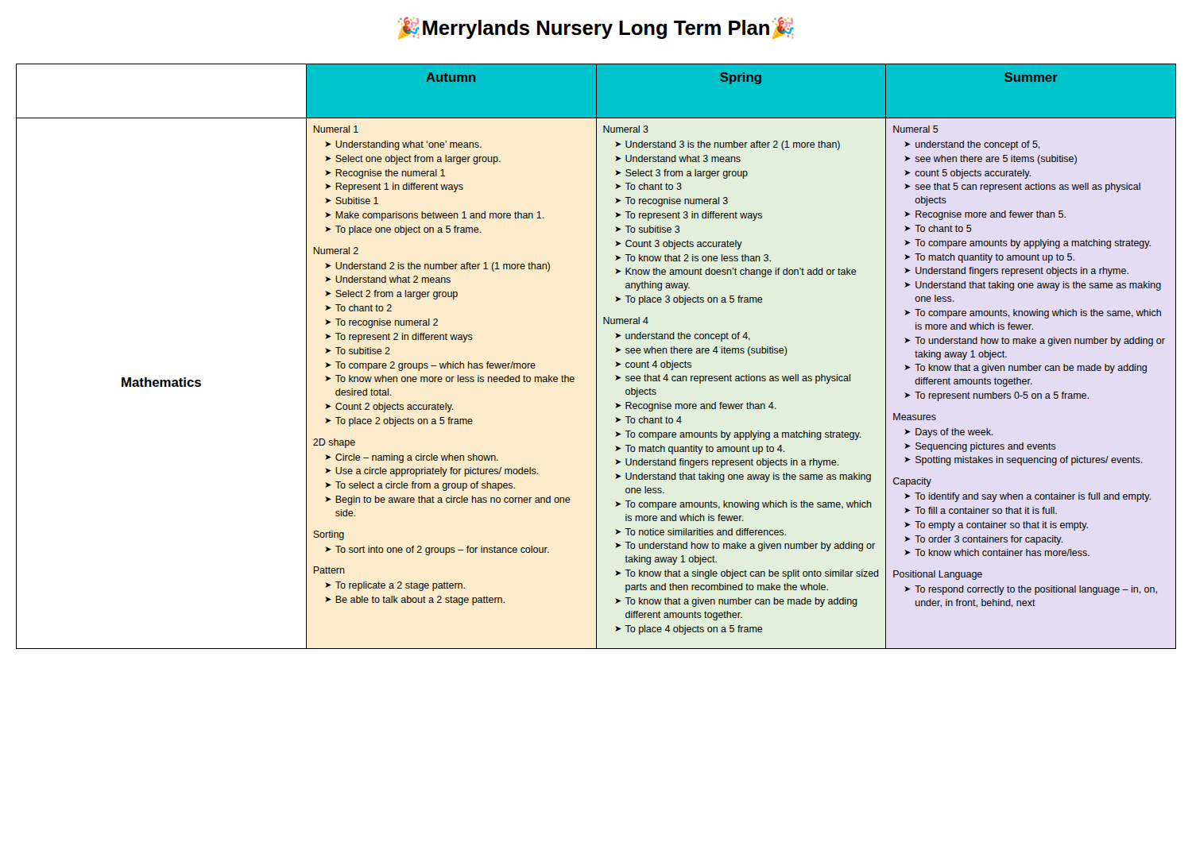🎉Merrylands Nursery Long Term Plan🎉
| | Autumn | Spring | Summer |
| --- | --- | --- | --- |
| Mathematics | Numeral 1 Understanding what ‘one’ means. Select one object from a larger group. Recognise the numeral 1 Represent 1 in different ways Subitise 1 Make comparisons between 1 and more than 1. To place one object on a 5 frame. Numeral 2 Understand 2 is the number after 1 (1 more than) Understand what 2 means Select 2 from a larger group To chant to 2 To recognise numeral 2 To represent 2 in different ways To subitise 2 To compare 2 groups – which has fewer/more To know when one more or less is needed to make the desired total. Count 2 objects accurately. To place 2 objects on a 5 frame 2D shape Circle – naming a circle when shown. Use a circle appropriately for pictures/ models. To select a circle from a group of shapes. Begin to be aware that a circle has no corner and one side. Sorting To sort into one of 2 groups – for instance colour. Pattern To replicate a 2 stage pattern. Be able to talk about a 2 stage pattern. | Numeral 3 Understand 3 is the number after 2 (1 more than) Understand what 3 means Select 3 from a larger group To chant to 3 To recognise numeral 3 To represent 3 in different ways To subitise 3 Count 3 objects accurately To know that 2 is one less than 3. Know the amount doesn’t change if don’t add or take anything away. To place 3 objects on a 5 frame Numeral 4 understand the concept of 4, see when there are 4 items (subitise) count 4 objects see that 4 can represent actions as well as physical objects Recognise more and fewer than 4. To chant to 4 To compare amounts by applying a matching strategy. To match quantity to amount up to 4. Understand fingers represent objects in a rhyme. Understand that taking one away is the same as making one less. To compare amounts, knowing which is the same, which is more and which is fewer. To notice similarities and differences. To understand how to make a given number by adding or taking away 1 object. To know that a single object can be split onto similar sized parts and then recombined to make the whole. To know that a given number can be made by adding different amounts together. To place 4 objects on a 5 frame | Numeral 5 understand the concept of 5, see when there are 5 items (subitise) count 5 objects accurately. see that 5 can represent actions as well as physical objects Recognise more and fewer than 5. To chant to 5 To compare amounts by applying a matching strategy. To match quantity to amount up to 5. Understand fingers represent objects in a rhyme. Understand that taking one away is the same as making one less. To compare amounts, knowing which is the same, which is more and which is fewer. To understand how to make a given number by adding or taking away 1 object. To know that a given number can be made by adding different amounts together. To represent numbers 0-5 on a 5 frame. Measures Days of the week. Sequencing pictures and events Spotting mistakes in sequencing of pictures/ events. Capacity To identify and say when a container is full and empty. To fill a container so that it is full. To empty a container so that it is empty. To order 3 containers for capacity. To know which container has more/less. Positional Language To respond correctly to the positional language – in, on, under, in front, behind, next |